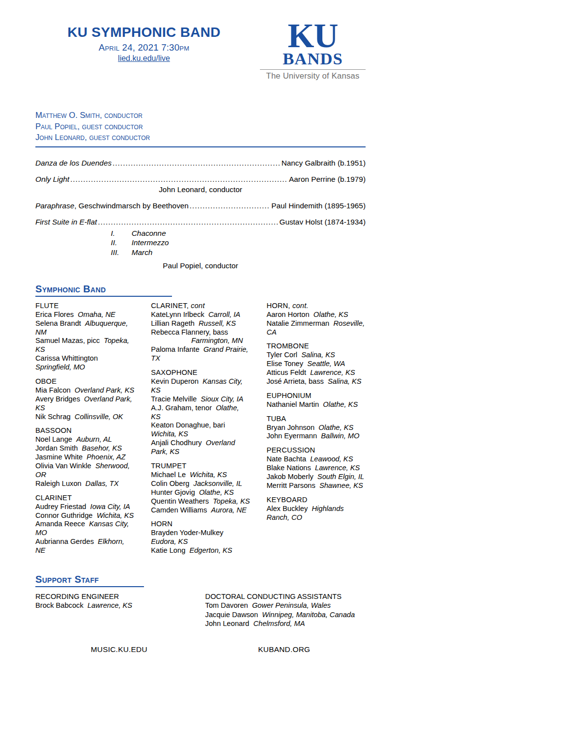KU
BANDS
The University of Kansas
KU SYMPHONIC BAND
April 24, 2021 7:30pm
lied.ku.edu/live
Matthew O. Smith, conductor
Paul Popiel, guest conductor
John Leonard, guest conductor
Danza de los Duendes ............................................................................ Nancy Galbraith (b.1951)
Only Light ..................................................................................... Aaron Perrine (b.1979)
John Leonard, conductor
Paraphrase, Geschwindmarsch by Beethoven .................................. Paul Hindemith (1895-1965)
First Suite in E-flat ................................................................................. Gustav Holst (1874-1934)
I. Chaconne
II. Intermezzo
III. March
Paul Popiel, conductor
Symphonic Band
FLUTE
Erica Flores Omaha, NE
Selena Brandt Albuquerque, NM
Samuel Mazas, picc Topeka, KS
Carissa Whittington Springfield, MO
OBOE
Mia Falcon Overland Park, KS
Avery Bridges Overland Park, KS
Nik Schrag Collinsville, OK
BASSOON
Noel Lange Auburn, AL
Jordan Smith Basehor, KS
Jasmine White Phoenix, AZ
Olivia Van Winkle Sherwood, OR
Raleigh Luxon Dallas, TX
CLARINET
Audrey Friestad Iowa City, IA
Connor Guthridge Wichita, KS
Amanda Reece Kansas City, MO
Aubrianna Gerdes Elkhorn, NE
CLARINET, cont
KateLynn Irlbeck Carroll, IA
Lillian Rageth Russell, KS
Rebecca Flannery, bass
Farmington, MN
Paloma Infante Grand Prairie, TX
SAXOPHONE
Kevin Duperon Kansas City, KS
Tracie Melville Sioux City, IA
A.J. Graham, tenor Olathe, KS
Keaton Donaghue, bari Wichita, KS
Anjali Chodhury Overland Park, KS
TRUMPET
Michael Le Wichita, KS
Colin Oberg Jacksonville, IL
Hunter Gjovig Olathe, KS
Quentin Weathers Topeka, KS
Camden Williams Aurora, NE
HORN
Brayden Yoder-Mulkey Eudora, KS
Katie Long Edgerton, KS
HORN, cont.
Aaron Horton Olathe, KS
Natalie Zimmerman Roseville, CA
TROMBONE
Tyler Corl Salina, KS
Elise Toney Seattle, WA
Atticus Feldt Lawrence, KS
José Arrieta, bass Salina, KS
EUPHONIUM
Nathaniel Martin Olathe, KS
TUBA
Bryan Johnson Olathe, KS
John Eyermann Ballwin, MO
PERCUSSION
Nate Bachta Leawood, KS
Blake Nations Lawrence, KS
Jakob Moberly South Elgin, IL
Merritt Parsons Shawnee, KS
KEYBOARD
Alex Buckley Highlands Ranch, CO
Support Staff
RECORDING ENGINEER
Brock Babcock Lawrence, KS
DOCTORAL CONDUCTING ASSISTANTS
Tom Davoren Gower Peninsula, Wales
Jacquie Dawson Winnipeg, Manitoba, Canada
John Leonard Chelmsford, MA
MUSIC.KU.EDU
KUBAND.ORG